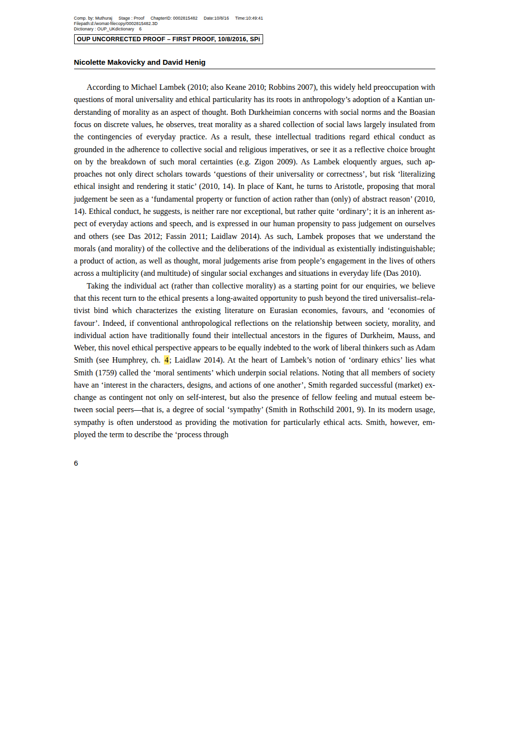Comp. by: Muthuraj Stage : Proof ChapterID: 0002815482 Date:10/8/16 Time:10:49:41 Filepath:d:/womat-filecopy/0002815482.3D Dictionary : OUP_UKdictionary 6
OUP UNCORRECTED PROOF – FIRST PROOF, 10/8/2016, SPi
Nicolette Makovicky and David Henig
According to Michael Lambek (2010; also Keane 2010; Robbins 2007), this widely held preoccupation with questions of moral universality and ethical particularity has its roots in anthropology’s adoption of a Kantian understanding of morality as an aspect of thought. Both Durkheimian concerns with social norms and the Boasian focus on discrete values, he observes, treat morality as a shared collection of social laws largely insulated from the contingencies of everyday practice. As a result, these intellectual traditions regard ethical conduct as grounded in the adherence to collective social and religious imperatives, or see it as a reflective choice brought on by the breakdown of such moral certainties (e.g. Zigon 2009). As Lambek eloquently argues, such approaches not only direct scholars towards ‘questions of their universality or correctness’, but risk ‘literalizing ethical insight and rendering it static’ (2010, 14). In place of Kant, he turns to Aristotle, proposing that moral judgement be seen as a ‘fundamental property or function of action rather than (only) of abstract reason’ (2010, 14). Ethical conduct, he suggests, is neither rare nor exceptional, but rather quite ‘ordinary’; it is an inherent aspect of everyday actions and speech, and is expressed in our human propensity to pass judgement on ourselves and others (see Das 2012; Fassin 2011; Laidlaw 2014). As such, Lambek proposes that we understand the morals (and morality) of the collective and the deliberations of the individual as existentially indistinguishable; a product of action, as well as thought, moral judgements arise from people’s engagement in the lives of others across a multiplicity (and multitude) of singular social exchanges and situations in everyday life (Das 2010).
Taking the individual act (rather than collective morality) as a starting point for our enquiries, we believe that this recent turn to the ethical presents a long-awaited opportunity to push beyond the tired universalist–relativist bind which characterizes the existing literature on Eurasian economies, favours, and ‘economies of favour’. Indeed, if conventional anthropological reflections on the relationship between society, morality, and individual action have traditionally found their intellectual ancestors in the figures of Durkheim, Mauss, and Weber, this novel ethical perspective appears to be equally indebted to the work of liberal thinkers such as Adam Smith (see Humphrey, ch. 4; Laidlaw 2014). At the heart of Lambek’s notion of ‘ordinary ethics’ lies what Smith (1759) called the ‘moral sentiments’ which underpin social relations. Noting that all members of society have an ‘interest in the characters, designs, and actions of one another’, Smith regarded successful (market) exchange as contingent not only on self-interest, but also the presence of fellow feeling and mutual esteem between social peers—that is, a degree of social ‘sympathy’ (Smith in Rothschild 2001, 9). In its modern usage, sympathy is often understood as providing the motivation for particularly ethical acts. Smith, however, employed the term to describe the ‘process through
6